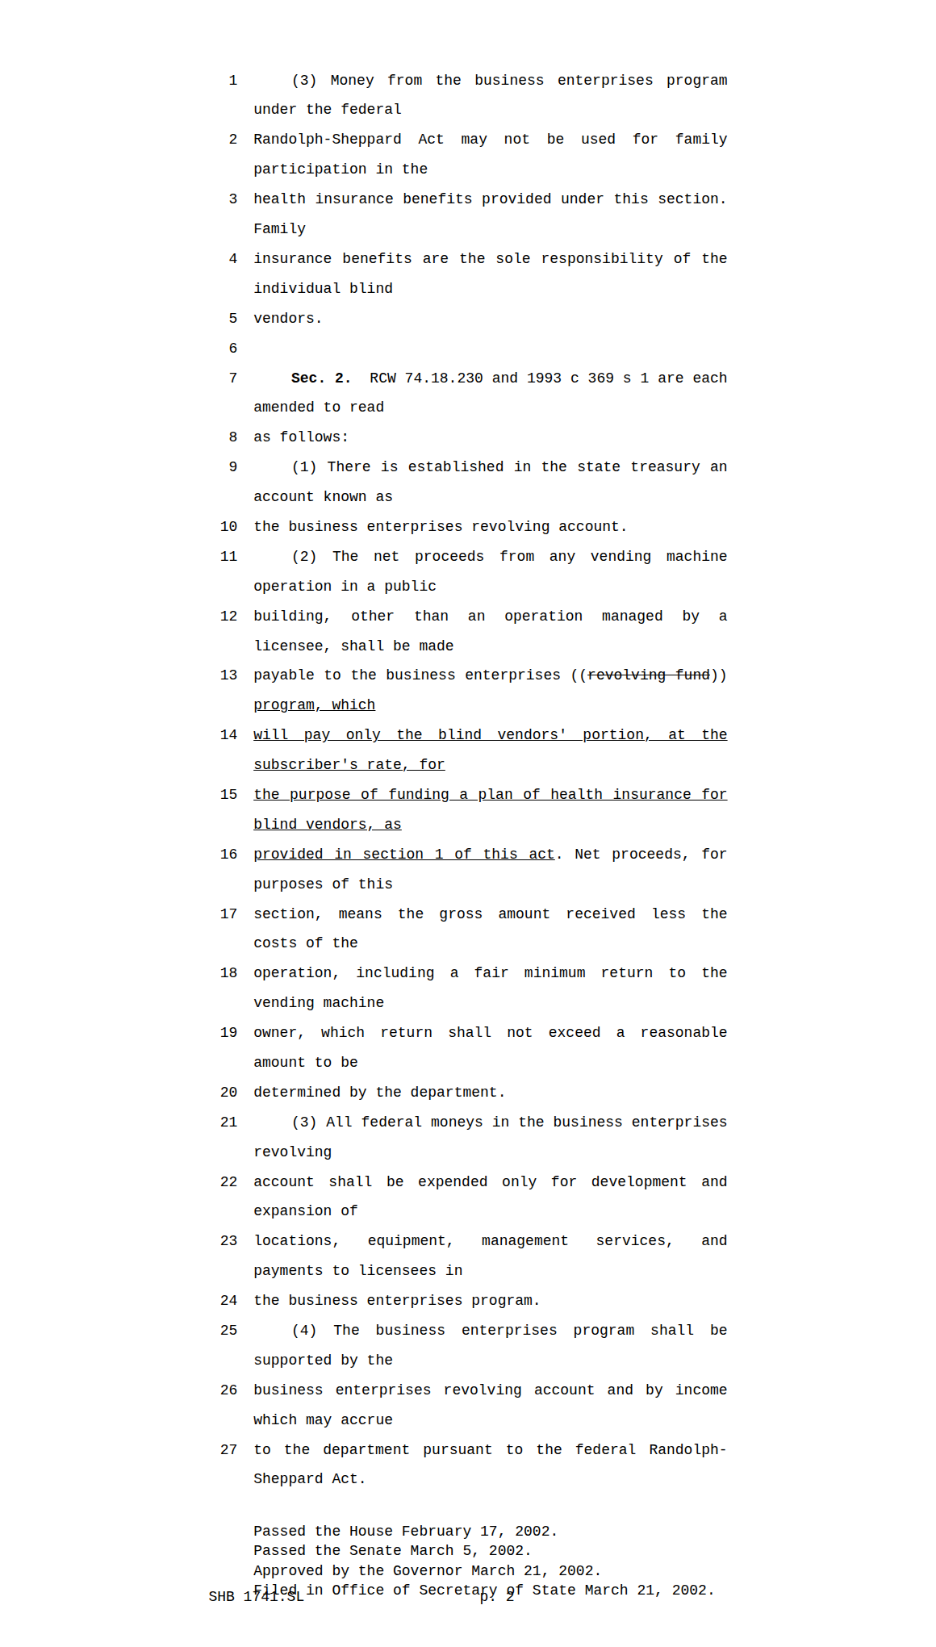(3) Money from the business enterprises program under the federal
Randolph-Sheppard Act may not be used for family participation in the
health insurance benefits provided under this section. Family
insurance benefits are the sole responsibility of the individual blind
vendors.
Sec. 2. RCW 74.18.230 and 1993 c 369 s 1 are each amended to read
as follows:
(1) There is established in the state treasury an account known as
the business enterprises revolving account.
(2) The net proceeds from any vending machine operation in a public
building, other than an operation managed by a licensee, shall be made
payable to the business enterprises ((revolving fund)) program, which
will pay only the blind vendors' portion, at the subscriber's rate, for
the purpose of funding a plan of health insurance for blind vendors, as
provided in section 1 of this act. Net proceeds, for purposes of this
section, means the gross amount received less the costs of the
operation, including a fair minimum return to the vending machine
owner, which return shall not exceed a reasonable amount to be
determined by the department.
(3) All federal moneys in the business enterprises revolving
account shall be expended only for development and expansion of
locations, equipment, management services, and payments to licensees in
the business enterprises program.
(4) The business enterprises program shall be supported by the
business enterprises revolving account and by income which may accrue
to the department pursuant to the federal Randolph-Sheppard Act.
Passed the House February 17, 2002.
Passed the Senate March 5, 2002.
Approved by the Governor March 21, 2002.
Filed in Office of Secretary of State March 21, 2002.
SHB 1741.SL
p. 2